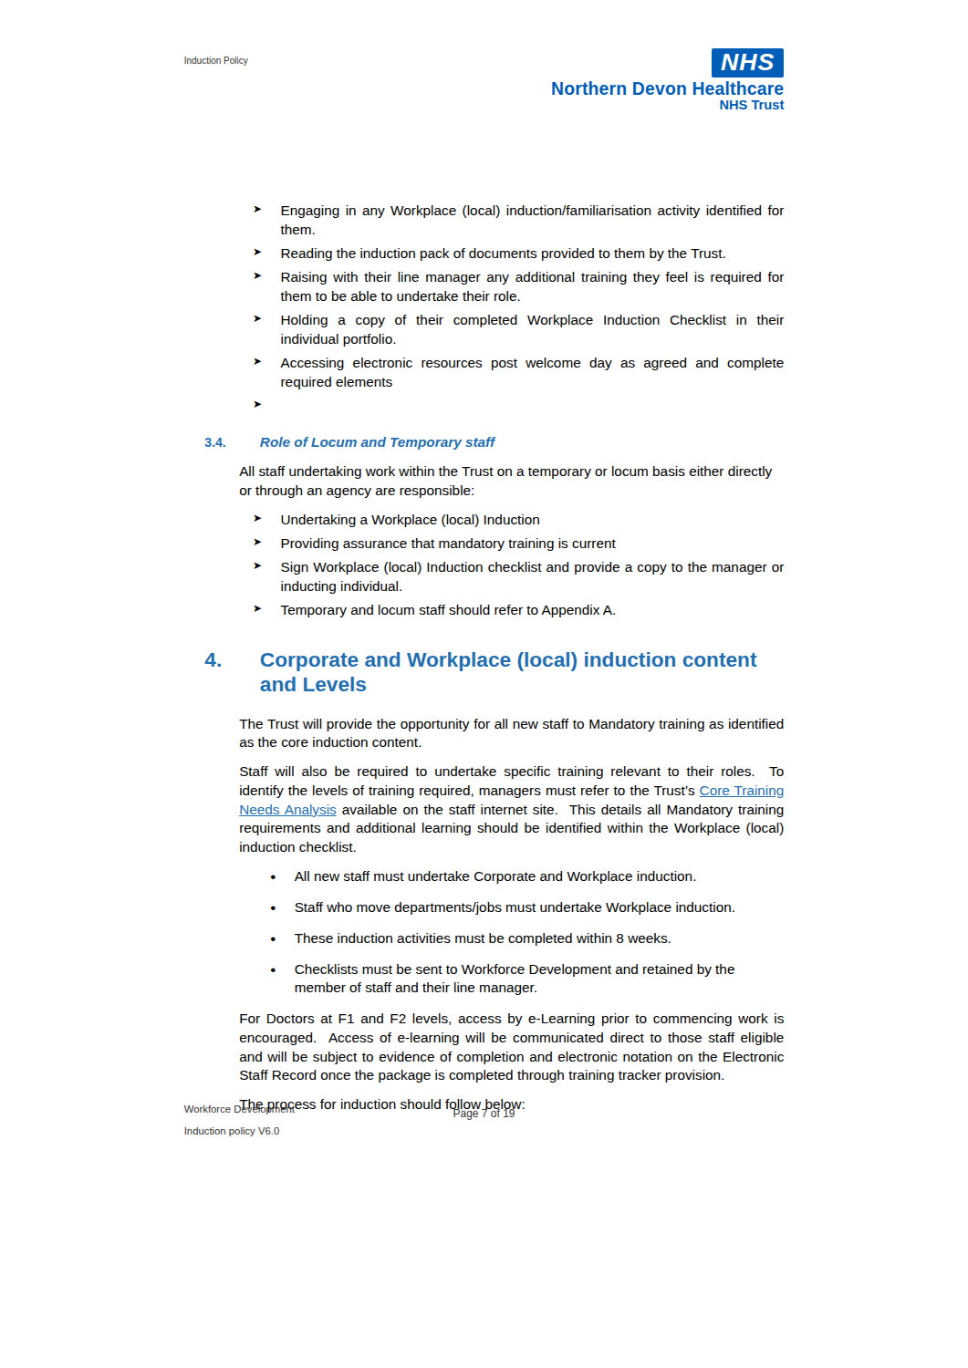Induction Policy
NHS
Northern Devon Healthcare
NHS Trust
Engaging in any Workplace (local) induction/familiarisation activity identified for them.
Reading the induction pack of documents provided to them by the Trust.
Raising with their line manager any additional training they feel is required for them to be able to undertake their role.
Holding a copy of their completed Workplace Induction Checklist in their individual portfolio.
Accessing electronic resources post welcome day as agreed and complete required elements
3.4.
Role of Locum and Temporary staff
All staff undertaking work within the Trust on a temporary or locum basis either directly or through an agency are responsible:
Undertaking a Workplace (local) Induction
Providing assurance that mandatory training is current
Sign Workplace (local) Induction checklist and provide a copy to the manager or inducting individual.
Temporary and locum staff should refer to Appendix A.
4. Corporate and Workplace (local) induction content and Levels
The Trust will provide the opportunity for all new staff to Mandatory training as identified as the core induction content.
Staff will also be required to undertake specific training relevant to their roles. To identify the levels of training required, managers must refer to the Trust’s Core Training Needs Analysis available on the staff internet site. This details all Mandatory training requirements and additional learning should be identified within the Workplace (local) induction checklist.
All new staff must undertake Corporate and Workplace induction.
Staff who move departments/jobs must undertake Workplace induction.
These induction activities must be completed within 8 weeks.
Checklists must be sent to Workforce Development and retained by the member of staff and their line manager.
For Doctors at F1 and F2 levels, access by e-Learning prior to commencing work is encouraged. Access of e-learning will be communicated direct to those staff eligible and will be subject to evidence of completion and electronic notation on the Electronic Staff Record once the package is completed through training tracker provision.
The process for induction should follow below:
Workforce Development
Page 7 of 19
Induction policy V6.0